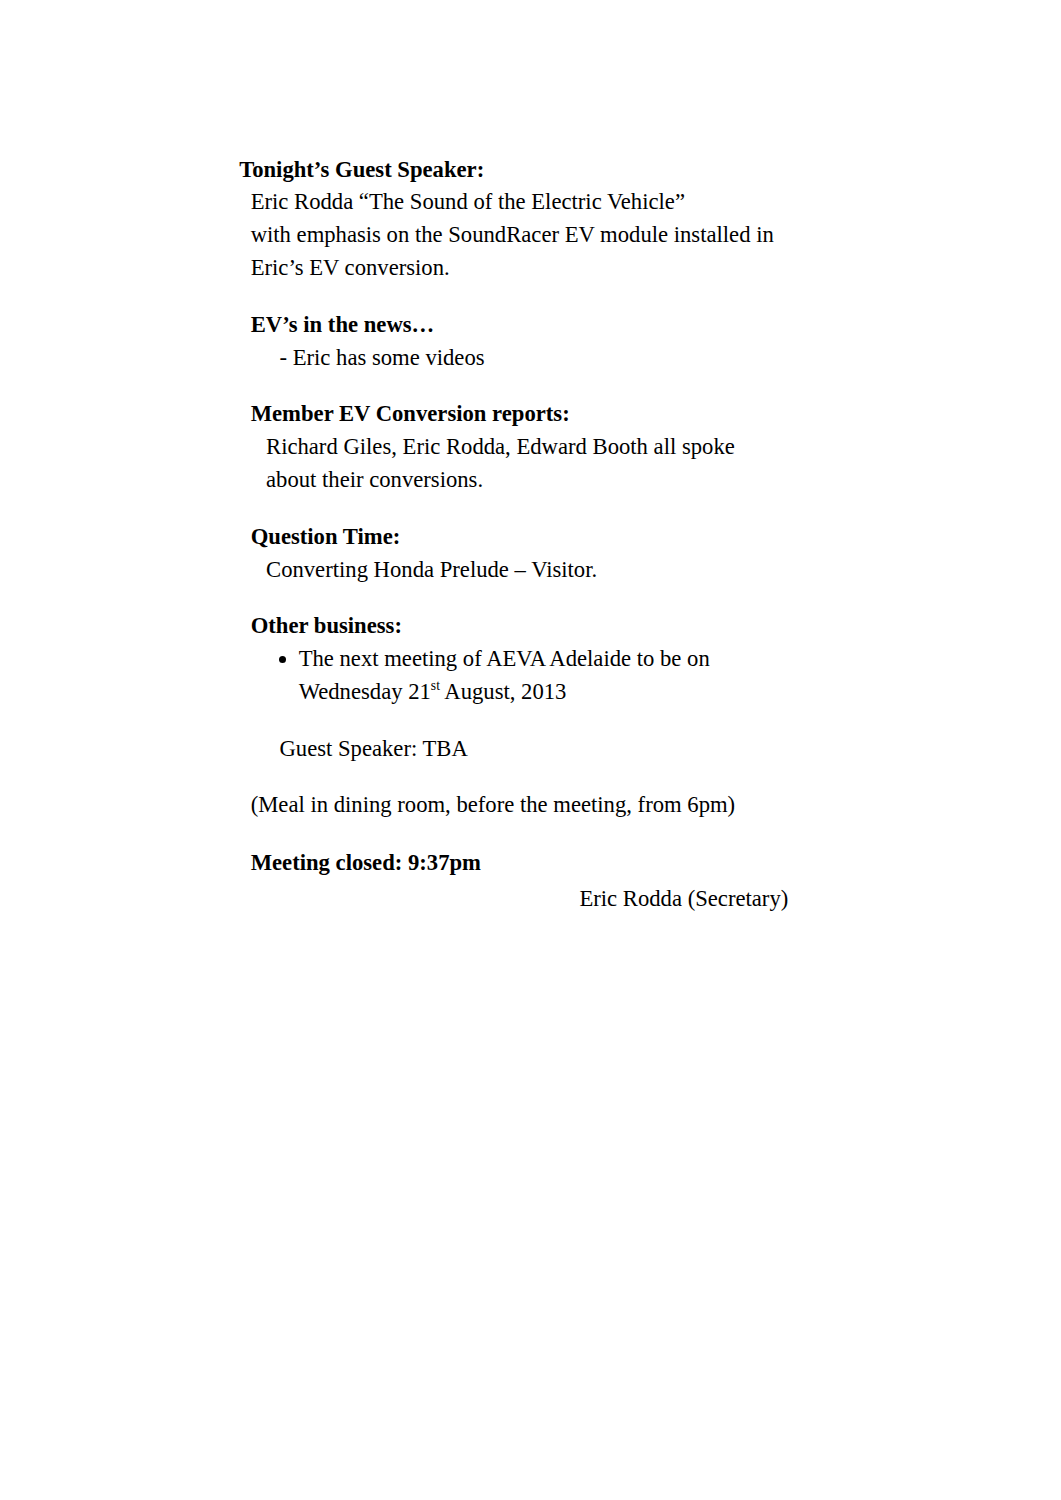Tonight’s Guest Speaker:
Eric Rodda “The Sound of the Electric Vehicle”
with emphasis on the SoundRacer EV module installed in
Eric’s EV conversion.
EV’s in the news…
- Eric has some videos
Member EV Conversion reports:
Richard Giles, Eric Rodda, Edward Booth all spoke
about their conversions.
Question Time:
Converting Honda Prelude – Visitor.
Other business:
The next meeting of AEVA Adelaide to be on
Wednesday 21st August, 2013
Guest Speaker: TBA
(Meal in dining room, before the meeting, from 6pm)
Meeting closed: 9:37pm
Eric Rodda (Secretary)